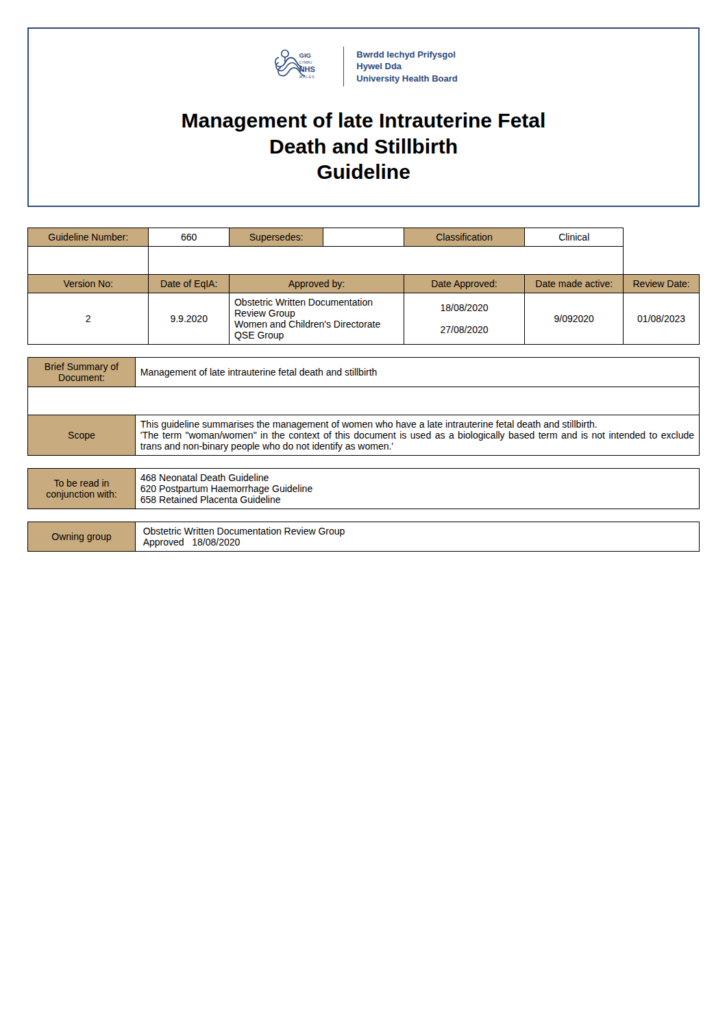GIG CYMRU NHS WALES
Bwrdd Iechyd Prifysgol
Hywel Dda
University Health Board
Management of late Intrauterine Fetal
Death and Stillbirth
Guideline
| Guideline Number: | 660 | Supersedes: | | Classification | Clinical |
| Version No: | Date of EqIA: | Approved by: | Date Approved: | Date made active: | Review Date: |
| 2 | 9.9.2020 | Obstetric Written Documentation Review Group Women and Children's Directorate QSE Group | 18/08/2020 27/08/2020 | 9/092020 | 01/08/2023 |
| Brief Summary of Document: | Management of late intrauterine fetal death and stillbirth |
| Scope | This guideline summarises the management of women who have a late intrauterine fetal death and stillbirth. 'The term "woman/women" in the context of this document is used as a biologically based term and is not intended to exclude trans and non-binary people who do not identify as women.' |
| To be read in conjunction with: | 468 Neonatal Death Guideline 620 Postpartum Haemorrhage Guideline 658 Retained Placenta Guideline |
| Owning group | Obstetric Written Documentation Review Group Approved 18/08/2020 |